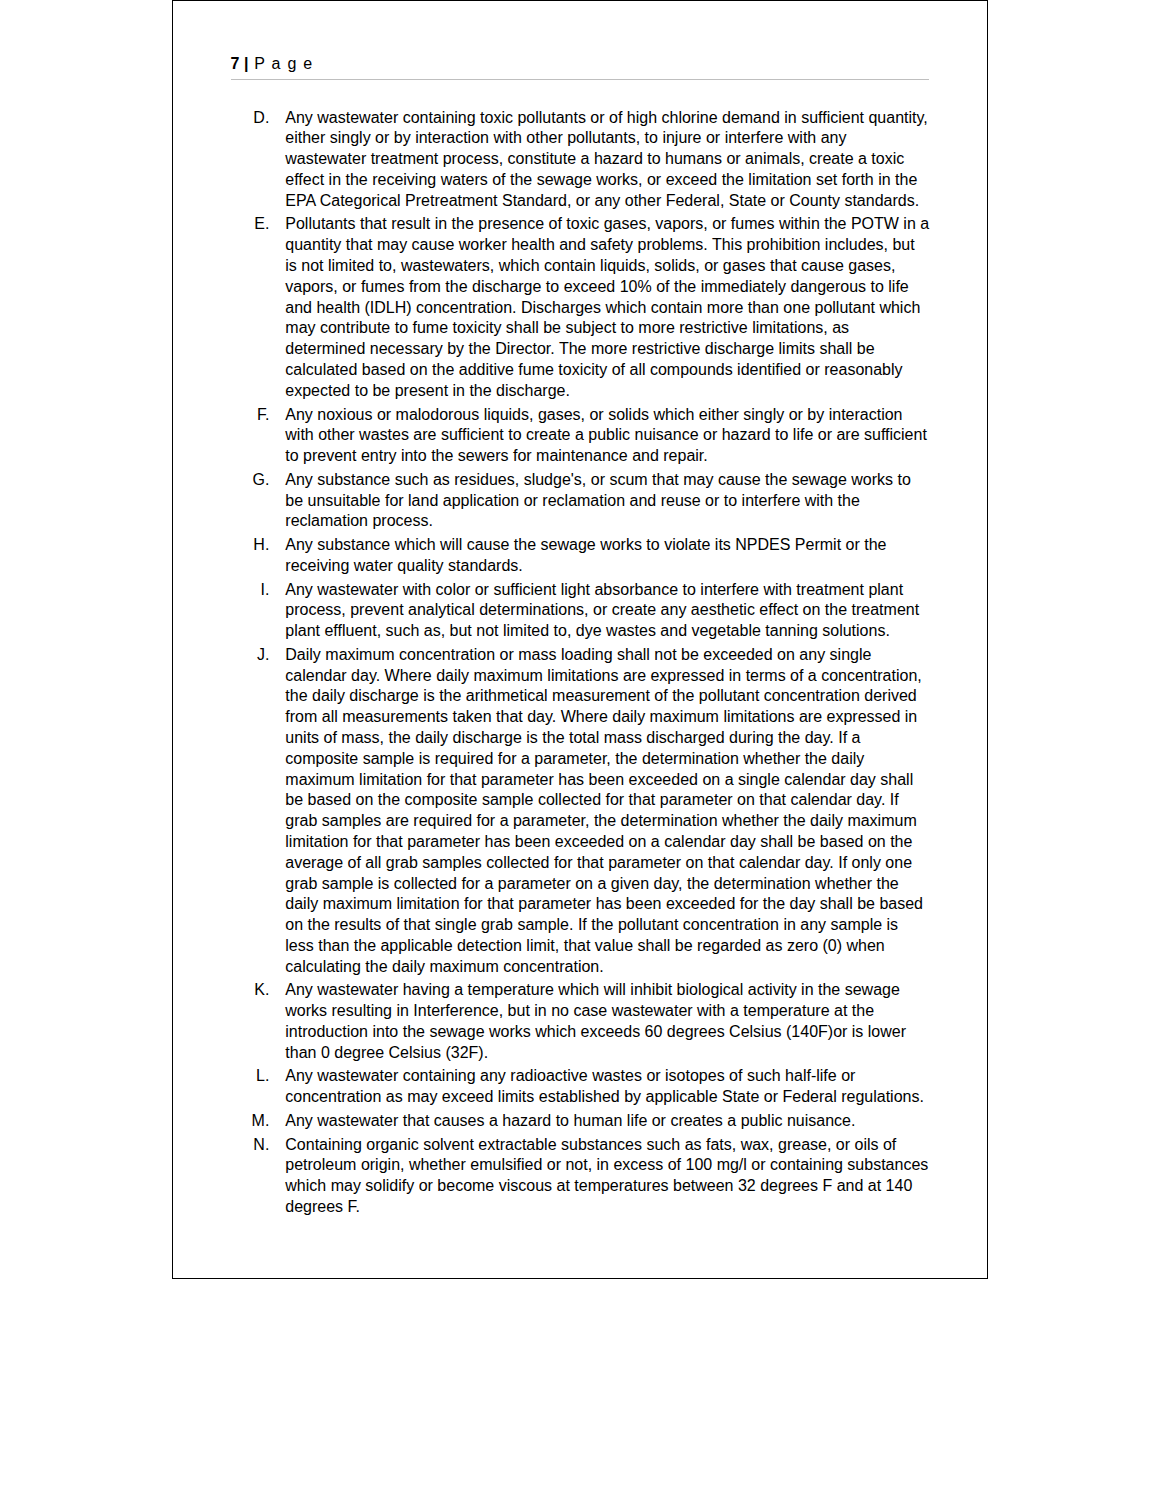7 | P a g e
Any wastewater containing toxic pollutants or of high chlorine demand in sufficient quantity, either singly or by interaction with other pollutants, to injure or interfere with any wastewater treatment process, constitute a hazard to humans or animals, create a toxic effect in the receiving waters of the sewage works, or exceed the limitation set forth in the EPA Categorical Pretreatment Standard, or any other Federal, State or County standards.
Pollutants that result in the presence of toxic gases, vapors, or fumes within the POTW in a quantity that may cause worker health and safety problems. This prohibition includes, but is not limited to, wastewaters, which contain liquids, solids, or gases that cause gases, vapors, or fumes from the discharge to exceed 10% of the immediately dangerous to life and health (IDLH) concentration. Discharges which contain more than one pollutant which may contribute to fume toxicity shall be subject to more restrictive limitations, as determined necessary by the Director. The more restrictive discharge limits shall be calculated based on the additive fume toxicity of all compounds identified or reasonably expected to be present in the discharge.
Any noxious or malodorous liquids, gases, or solids which either singly or by interaction with other wastes are sufficient to create a public nuisance or hazard to life or are sufficient to prevent entry into the sewers for maintenance and repair.
Any substance such as residues, sludge's, or scum that may cause the sewage works to be unsuitable for land application or reclamation and reuse or to interfere with the reclamation process.
Any substance which will cause the sewage works to violate its NPDES Permit or the receiving water quality standards.
Any wastewater with color or sufficient light absorbance to interfere with treatment plant process, prevent analytical determinations, or create any aesthetic effect on the treatment plant effluent, such as, but not limited to, dye wastes and vegetable tanning solutions.
Daily maximum concentration or mass loading shall not be exceeded on any single calendar day. Where daily maximum limitations are expressed in terms of a concentration, the daily discharge is the arithmetical measurement of the pollutant concentration derived from all measurements taken that day. Where daily maximum limitations are expressed in units of mass, the daily discharge is the total mass discharged during the day. If a composite sample is required for a parameter, the determination whether the daily maximum limitation for that parameter has been exceeded on a single calendar day shall be based on the composite sample collected for that parameter on that calendar day. If grab samples are required for a parameter, the determination whether the daily maximum limitation for that parameter has been exceeded on a calendar day shall be based on the average of all grab samples collected for that parameter on that calendar day. If only one grab sample is collected for a parameter on a given day, the determination whether the daily maximum limitation for that parameter has been exceeded for the day shall be based on the results of that single grab sample. If the pollutant concentration in any sample is less than the applicable detection limit, that value shall be regarded as zero (0) when calculating the daily maximum concentration.
Any wastewater having a temperature which will inhibit biological activity in the sewage works resulting in Interference, but in no case wastewater with a temperature at the introduction into the sewage works which exceeds 60 degrees Celsius (140F)or is lower than 0 degree Celsius (32F).
Any wastewater containing any radioactive wastes or isotopes of such half-life or concentration as may exceed limits established by applicable State or Federal regulations.
Any wastewater that causes a hazard to human life or creates a public nuisance.
Containing organic solvent extractable substances such as fats, wax, grease, or oils of petroleum origin, whether emulsified or not, in excess of 100 mg/l or containing substances which may solidify or become viscous at temperatures between 32 degrees F and at 140 degrees F.